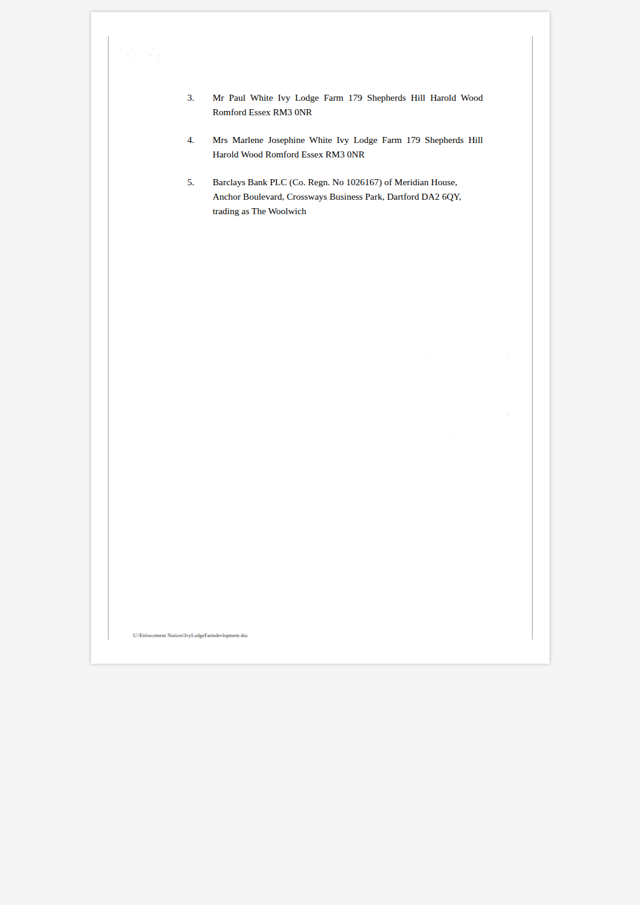. .
. . .
. .
3.
Mr Paul White Ivy Lodge Farm 179 Shepherds Hill Harold Wood Romford Essex RM3 0NR
4.
Mrs Marlene Josephine White Ivy Lodge Farm 179 Shepherds Hill Harold Wood Romford Essex RM3 0NR
5.
Barclays Bank PLC (Co. Regn. No 1026167) of Meridian House,
Anchor Boulevard, Crossways Business Park, Dartford DA2 6QY,
trading as The Woolwich
.
.
.
.
U:\Enforcement Notices\IvyLodgeFarmdevlopment.doc